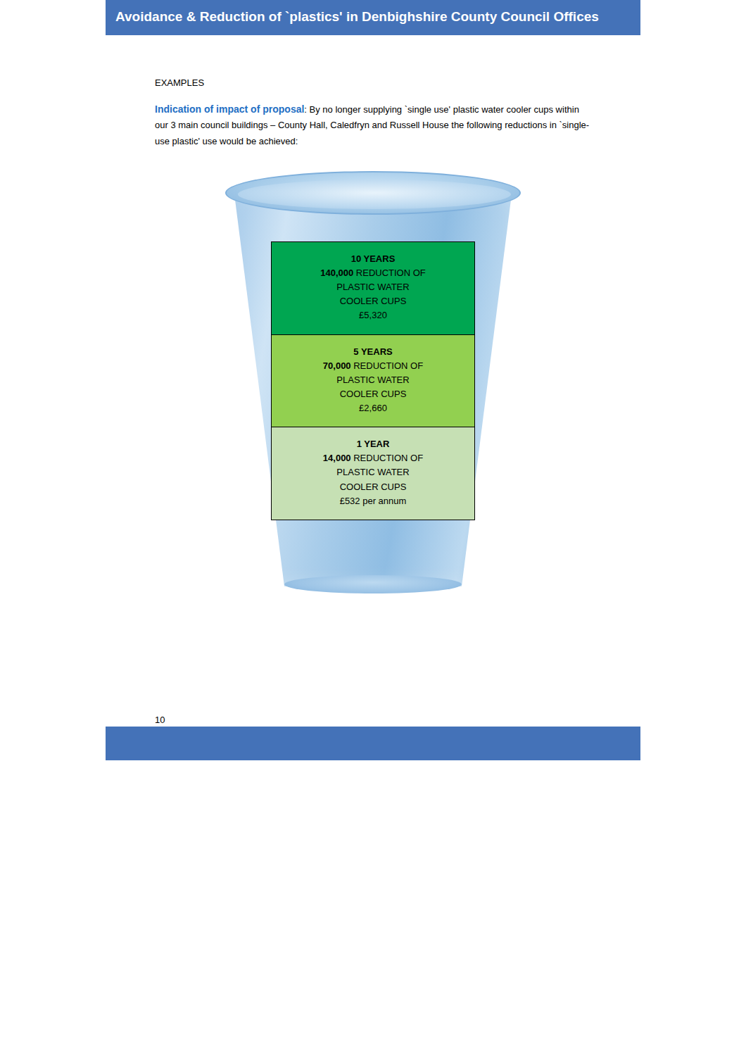Avoidance & Reduction of `plastics' in Denbighshire County Council Offices
EXAMPLES
Indication of impact of proposal: By no longer supplying `single use' plastic water cooler cups within our 3 main council buildings – County Hall, Caledfryn and Russell House the following reductions in `single-use plastic' use would be achieved:
10 YEARS
140,000 REDUCTION OF
PLASTIC WATER
COOLER CUPS
£5,320
5 YEARS
70,000 REDUCTION OF
PLASTIC WATER
COOLER CUPS
£2,660
1 YEAR
14,000 REDUCTION OF
PLASTIC WATER
COOLER CUPS
£532 per annum
10